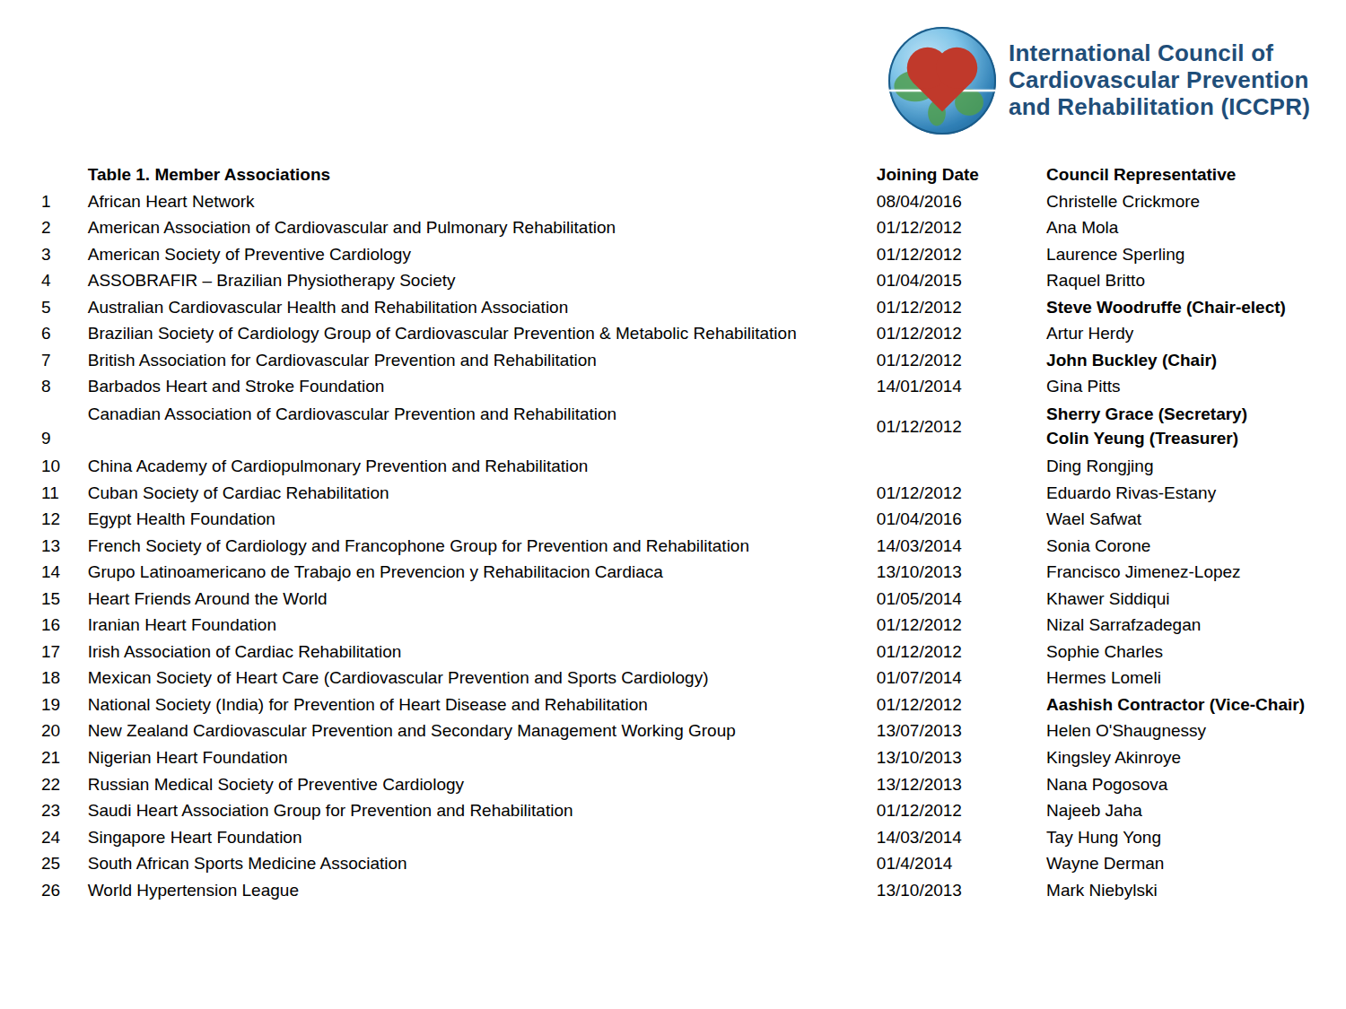International Council of
Cardiovascular Prevention
and Rehabilitation (ICCPR)
| | Table 1. Member Associations | Joining Date | Council Representative |
| --- | --- | --- | --- |
| 1 | African Heart Network | 08/04/2016 | Christelle Crickmore |
| 2 | American Association of Cardiovascular and Pulmonary Rehabilitation | 01/12/2012 | Ana Mola |
| 3 | American Society of Preventive Cardiology | 01/12/2012 | Laurence Sperling |
| 4 | ASSOBRAFIR – Brazilian Physiotherapy Society | 01/04/2015 | Raquel Britto |
| 5 | Australian Cardiovascular Health and Rehabilitation Association | 01/12/2012 | Steve Woodruffe (Chair-elect) |
| 6 | Brazilian Society of Cardiology Group of Cardiovascular Prevention & Metabolic Rehabilitation | 01/12/2012 | Artur Herdy |
| 7 | British Association for Cardiovascular Prevention and Rehabilitation | 01/12/2012 | John Buckley (Chair) |
| 8 | Barbados Heart and Stroke Foundation | 14/01/2014 | Gina Pitts |
| 9 | Canadian Association of Cardiovascular Prevention and Rehabilitation | 01/12/2012 | Sherry Grace (Secretary) Colin Yeung (Treasurer) |
| 10 | China Academy of Cardiopulmonary Prevention and Rehabilitation | | Ding Rongjing |
| 11 | Cuban Society of Cardiac Rehabilitation | 01/12/2012 | Eduardo Rivas-Estany |
| 12 | Egypt Health Foundation | 01/04/2016 | Wael Safwat |
| 13 | French Society of Cardiology and Francophone Group for Prevention and Rehabilitation | 14/03/2014 | Sonia Corone |
| 14 | Grupo Latinoamericano de Trabajo en Prevencion y Rehabilitacion Cardiaca | 13/10/2013 | Francisco Jimenez-Lopez |
| 15 | Heart Friends Around the World | 01/05/2014 | Khawer Siddiqui |
| 16 | Iranian Heart Foundation | 01/12/2012 | Nizal Sarrafzadegan |
| 17 | Irish Association of Cardiac Rehabilitation | 01/12/2012 | Sophie Charles |
| 18 | Mexican Society of Heart Care (Cardiovascular Prevention and Sports Cardiology) | 01/07/2014 | Hermes Lomeli |
| 19 | National Society (India) for Prevention of Heart Disease and Rehabilitation | 01/12/2012 | Aashish Contractor (Vice-Chair) |
| 20 | New Zealand Cardiovascular Prevention and Secondary Management Working Group | 13/07/2013 | Helen O'Shaugnessy |
| 21 | Nigerian Heart Foundation | 13/10/2013 | Kingsley Akinroye |
| 22 | Russian Medical Society of Preventive Cardiology | 13/12/2013 | Nana Pogosova |
| 23 | Saudi Heart Association Group for Prevention and Rehabilitation | 01/12/2012 | Najeeb Jaha |
| 24 | Singapore Heart Foundation | 14/03/2014 | Tay Hung Yong |
| 25 | South African Sports Medicine Association | 01/4/2014 | Wayne Derman |
| 26 | World Hypertension League | 13/10/2013 | Mark Niebylski |